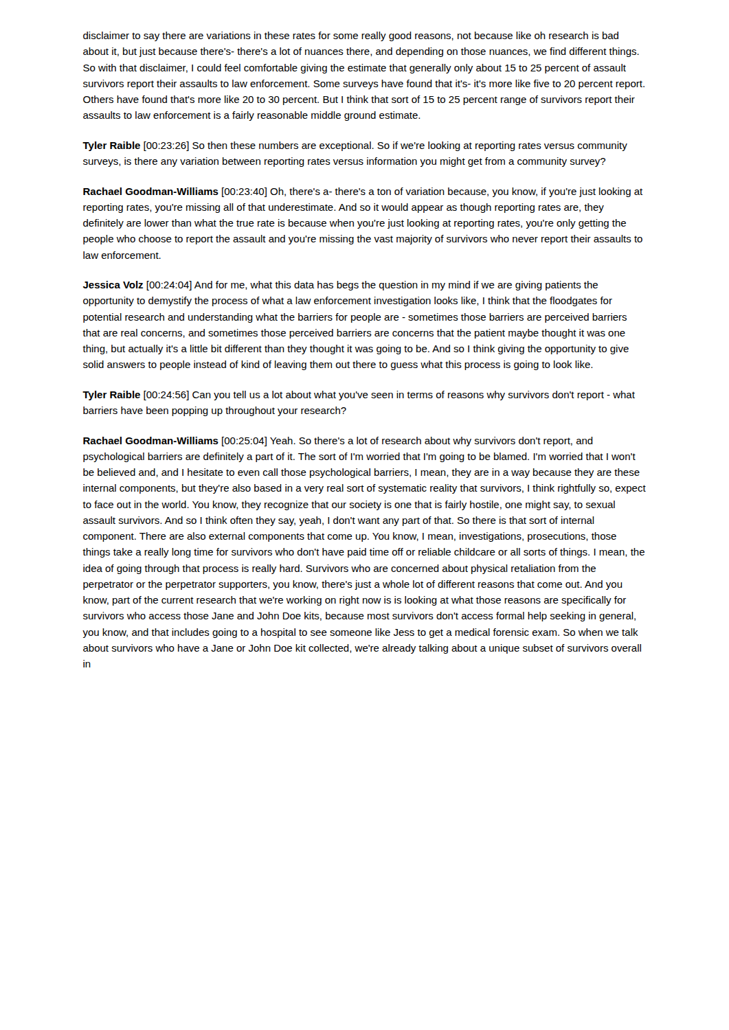disclaimer to say there are variations in these rates for some really good reasons, not because like oh research is bad about it, but just because there's- there's a lot of nuances there, and depending on those nuances, we find different things. So with that disclaimer, I could feel comfortable giving the estimate that generally only about 15 to 25 percent of assault survivors report their assaults to law enforcement. Some surveys have found that it's- it's more like five to 20 percent report. Others have found that's more like 20 to 30 percent. But I think that sort of 15 to 25 percent range of survivors report their assaults to law enforcement is a fairly reasonable middle ground estimate.
Tyler Raible [00:23:26] So then these numbers are exceptional. So if we're looking at reporting rates versus community surveys, is there any variation between reporting rates versus information you might get from a community survey?
Rachael Goodman-Williams [00:23:40] Oh, there's a- there's a ton of variation because, you know, if you're just looking at reporting rates, you're missing all of that underestimate. And so it would appear as though reporting rates are, they definitely are lower than what the true rate is because when you're just looking at reporting rates, you're only getting the people who choose to report the assault and you're missing the vast majority of survivors who never report their assaults to law enforcement.
Jessica Volz [00:24:04] And for me, what this data has begs the question in my mind if we are giving patients the opportunity to demystify the process of what a law enforcement investigation looks like, I think that the floodgates for potential research and understanding what the barriers for people are - sometimes those barriers are perceived barriers that are real concerns, and sometimes those perceived barriers are concerns that the patient maybe thought it was one thing, but actually it's a little bit different than they thought it was going to be. And so I think giving the opportunity to give solid answers to people instead of kind of leaving them out there to guess what this process is going to look like.
Tyler Raible [00:24:56] Can you tell us a lot about what you've seen in terms of reasons why survivors don't report - what barriers have been popping up throughout your research?
Rachael Goodman-Williams [00:25:04] Yeah. So there's a lot of research about why survivors don't report, and psychological barriers are definitely a part of it. The sort of I'm worried that I'm going to be blamed. I'm worried that I won't be believed and, and I hesitate to even call those psychological barriers, I mean, they are in a way because they are these internal components, but they're also based in a very real sort of systematic reality that survivors, I think rightfully so, expect to face out in the world. You know, they recognize that our society is one that is fairly hostile, one might say, to sexual assault survivors. And so I think often they say, yeah, I don't want any part of that. So there is that sort of internal component. There are also external components that come up. You know, I mean, investigations, prosecutions, those things take a really long time for survivors who don't have paid time off or reliable childcare or all sorts of things. I mean, the idea of going through that process is really hard. Survivors who are concerned about physical retaliation from the perpetrator or the perpetrator supporters, you know, there's just a whole lot of different reasons that come out. And you know, part of the current research that we're working on right now is is looking at what those reasons are specifically for survivors who access those Jane and John Doe kits, because most survivors don't access formal help seeking in general, you know, and that includes going to a hospital to see someone like Jess to get a medical forensic exam. So when we talk about survivors who have a Jane or John Doe kit collected, we're already talking about a unique subset of survivors overall in